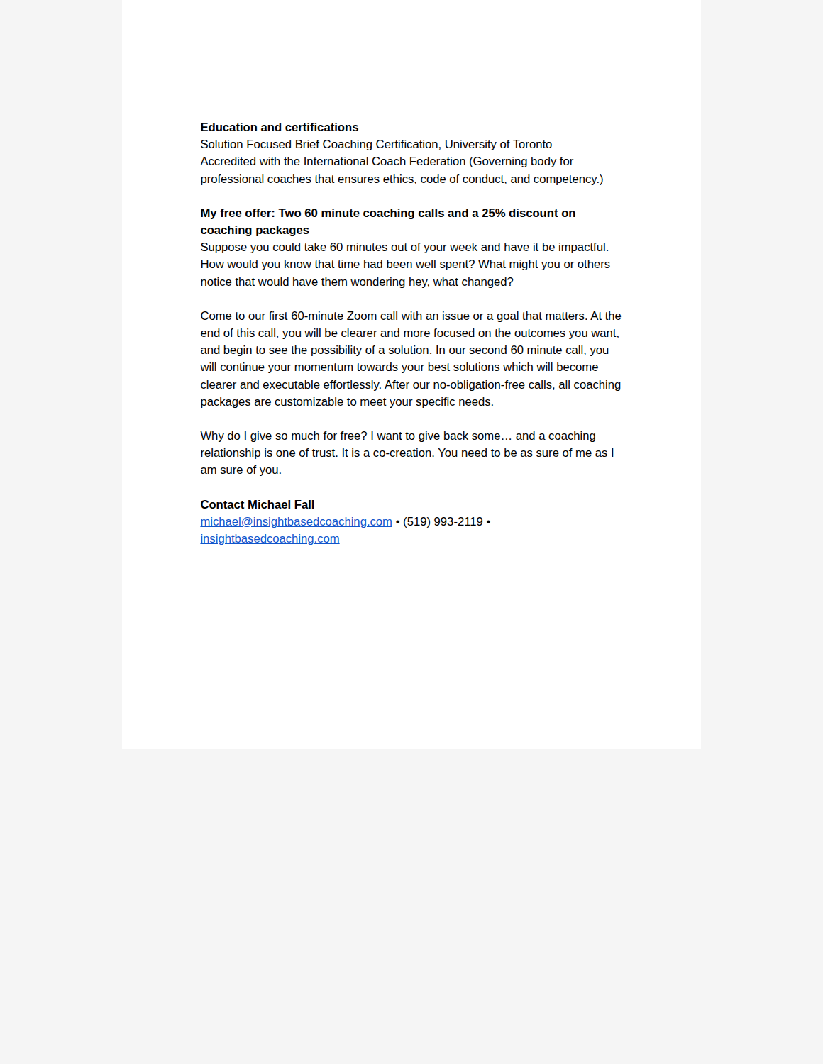Education and certifications
Solution Focused Brief Coaching Certification, University of Toronto
Accredited with the International Coach Federation (Governing body for professional coaches that ensures ethics, code of conduct, and competency.)
My free offer: Two 60 minute coaching calls and a 25% discount on coaching packages
Suppose you could take 60 minutes out of your week and have it be impactful. How would you know that time had been well spent? What might you or others notice that would have them wondering hey, what changed?
Come to our first 60-minute Zoom call with an issue or a goal that matters. At the end of this call, you will be clearer and more focused on the outcomes you want, and begin to see the possibility of a solution. In our second 60 minute call, you will continue your momentum towards your best solutions which will become clearer and executable effortlessly. After our no-obligation-free calls, all coaching packages are customizable to meet your specific needs.
Why do I give so much for free? I want to give back some… and a coaching relationship is one of trust. It is a co-creation. You need to be as sure of me as I am sure of you.
Contact Michael Fall
michael@insightbasedcoaching.com • (519) 993-2119 • insightbasedcoaching.com